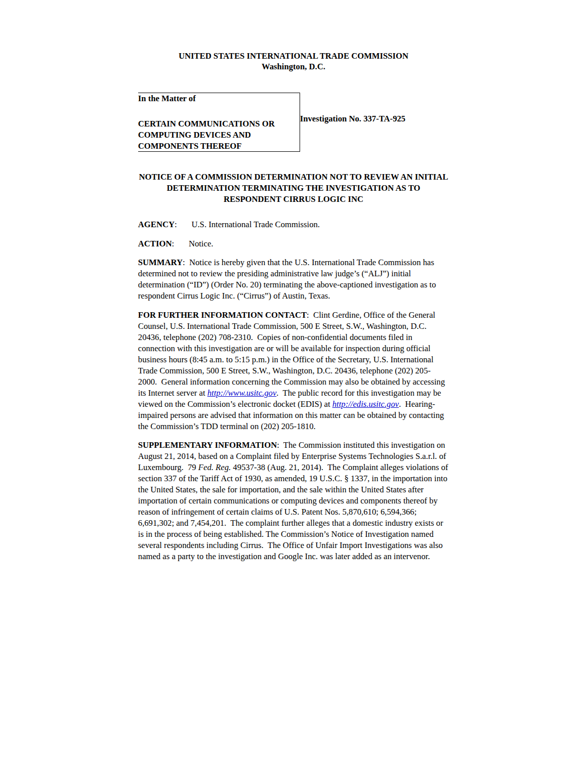UNITED STATES INTERNATIONAL TRADE COMMISSION
Washington, D.C.
| In the Matter of CERTAIN COMMUNICATIONS OR COMPUTING DEVICES AND COMPONENTS THEREOF | Investigation No. 337-TA-925 |
Notice of a Commission Determination Not to Review an Initial Determination Terminating the Investigation as to Respondent Cirrus Logic Inc
AGENCY: U.S. International Trade Commission.
ACTION: Notice.
SUMMARY: Notice is hereby given that the U.S. International Trade Commission has determined not to review the presiding administrative law judge’s (“ALJ”) initial determination (“ID”) (Order No. 20) terminating the above-captioned investigation as to respondent Cirrus Logic Inc. (“Cirrus”) of Austin, Texas.
FOR FURTHER INFORMATION CONTACT: Clint Gerdine, Office of the General Counsel, U.S. International Trade Commission, 500 E Street, S.W., Washington, D.C. 20436, telephone (202) 708-2310. Copies of non-confidential documents filed in connection with this investigation are or will be available for inspection during official business hours (8:45 a.m. to 5:15 p.m.) in the Office of the Secretary, U.S. International Trade Commission, 500 E Street, S.W., Washington, D.C. 20436, telephone (202) 205-2000. General information concerning the Commission may also be obtained by accessing its Internet server at http://www.usitc.gov. The public record for this investigation may be viewed on the Commission’s electronic docket (EDIS) at http://edis.usitc.gov. Hearing-impaired persons are advised that information on this matter can be obtained by contacting the Commission’s TDD terminal on (202) 205-1810.
SUPPLEMENTARY INFORMATION: The Commission instituted this investigation on August 21, 2014, based on a Complaint filed by Enterprise Systems Technologies S.a.r.l. of Luxembourg. 79 Fed. Reg. 49537-38 (Aug. 21, 2014). The Complaint alleges violations of section 337 of the Tariff Act of 1930, as amended, 19 U.S.C. § 1337, in the importation into the United States, the sale for importation, and the sale within the United States after importation of certain communications or computing devices and components thereof by reason of infringement of certain claims of U.S. Patent Nos. 5,870,610; 6,594,366; 6,691,302; and 7,454,201. The complaint further alleges that a domestic industry exists or is in the process of being established. The Commission’s Notice of Investigation named several respondents including Cirrus. The Office of Unfair Import Investigations was also named as a party to the investigation and Google Inc. was later added as an intervenor.